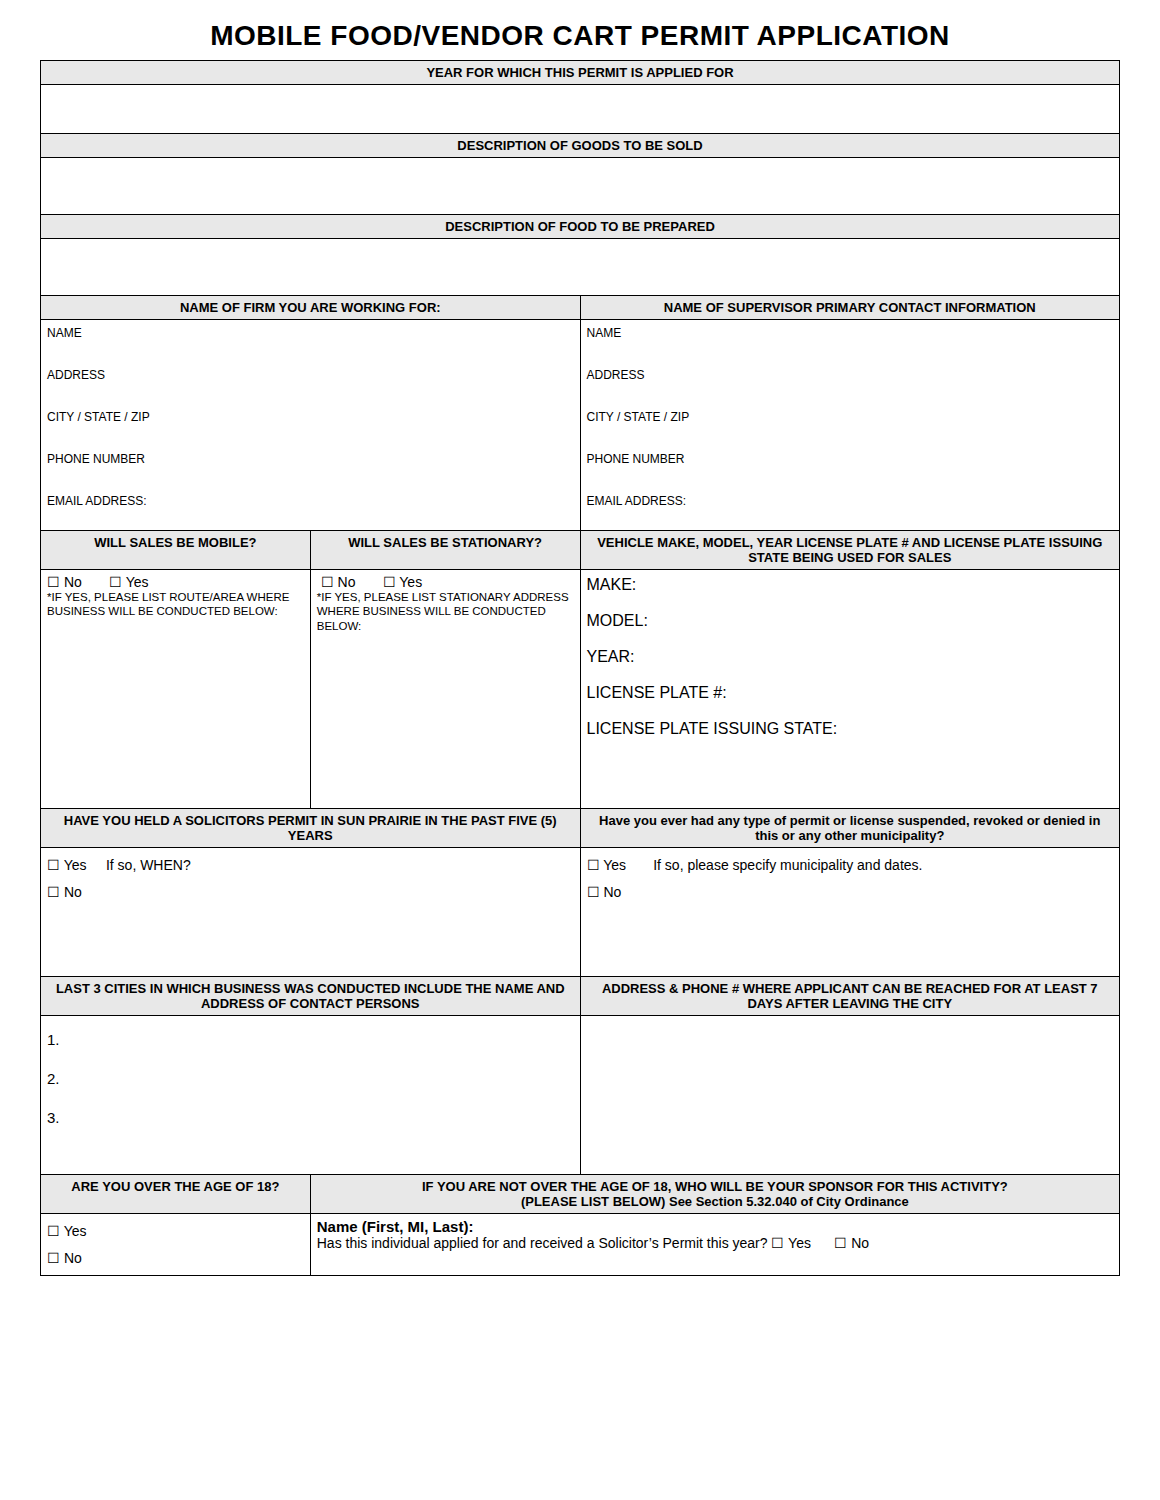MOBILE FOOD/VENDOR CART PERMIT APPLICATION
| YEAR FOR WHICH THIS PERMIT IS APPLIED FOR |
| DESCRIPTION OF GOODS TO BE SOLD |
| DESCRIPTION OF FOOD TO BE PREPARED |
| NAME OF FIRM YOU ARE WORKING FOR: | NAME OF SUPERVISOR PRIMARY CONTACT INFORMATION |
| NAME ADDRESS CITY / STATE / ZIP PHONE NUMBER EMAIL ADDRESS: | NAME ADDRESS CITY / STATE / ZIP PHONE NUMBER EMAIL ADDRESS: |
| WILL SALES BE MOBILE? | WILL SALES BE STATIONARY? | VEHICLE MAKE, MODEL, YEAR LICENSE PLATE # AND LICENSE PLATE ISSUING STATE BEING USED FOR SALES |
| ☐ No ☐ Yes *IF YES, PLEASE LIST ROUTE/AREA WHERE BUSINESS WILL BE CONDUCTED BELOW: | ☐ No ☐ Yes *IF YES, PLEASE LIST STATIONARY ADDRESS WHERE BUSINESS WILL BE CONDUCTED BELOW: | MAKE: MODEL: YEAR: LICENSE PLATE #: LICENSE PLATE ISSUING STATE: |
| HAVE YOU HELD A SOLICITORS PERMIT IN SUN PRAIRIE IN THE PAST FIVE (5) YEARS | Have you ever had any type of permit or license suspended, revoked or denied in this or any other municipality? |
| ☐ Yes If so, WHEN? ☐ No | ☐ Yes If so, please specify municipality and dates. ☐ No |
| LAST 3 CITIES IN WHICH BUSINESS WAS CONDUCTED INCLUDE THE NAME AND ADDRESS OF CONTACT PERSONS | ADDRESS & PHONE # WHERE APPLICANT CAN BE REACHED FOR AT LEAST 7 DAYS AFTER LEAVING THE CITY |
| 1. 2. 3. | |
| ARE YOU OVER THE AGE OF 18? | IF YOU ARE NOT OVER THE AGE OF 18, WHO WILL BE YOUR SPONSOR FOR THIS ACTIVITY? (PLEASE LIST BELOW) See Section 5.32.040 of City Ordinance |
| ☐ Yes ☐ No | Name (First, MI, Last): Has this individual applied for and received a Solicitor’s Permit this year? ☐ Yes ☐ No |